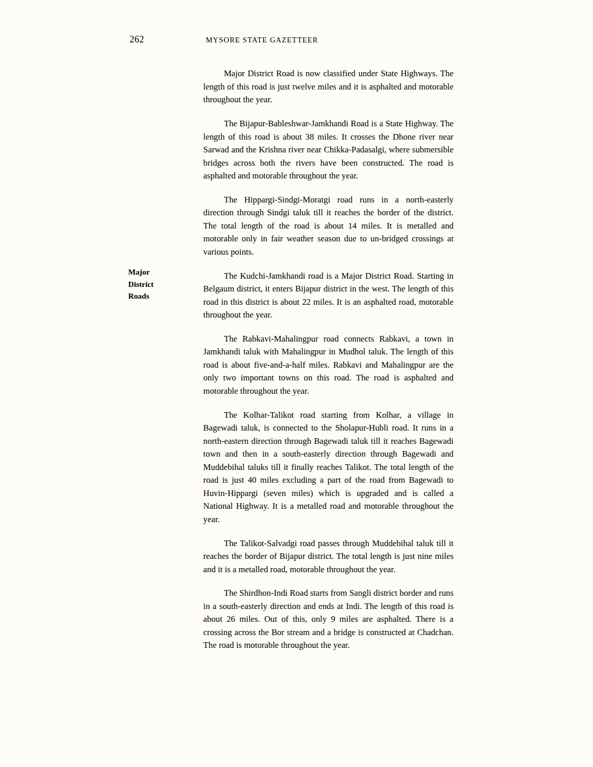262
Mysore State Gazetteer
Major
District
Roads
Major District Road is now classified under State Highways. The length of this road is just twelve miles and it is asphalted and motorable throughout the year.
The Bijapur-Bableshwar-Jamkhandi Road is a State Highway. The length of this road is about 38 miles. It crosses the Dhone river near Sarwad and the Krishna river near Chikka-Padasalgi, where submersible bridges across both the rivers have been constructed. The road is asphalted and motorable throughout the year.
The Hippargi-Sindgi-Moratgi road runs in a north-easterly direction through Sindgi taluk till it reaches the border of the district. The total length of the road is about 14 miles. It is metalled and motorable only in fair weather season due to un-bridged crossings at various points.
The Kudchi-Jamkhandi road is a Major District Road. Starting in Belgaum district, it enters Bijapur district in the west. The length of this road in this district is about 22 miles. It is an asphalted road, motorable throughout the year.
The Rabkavi-Mahalingpur road connects Rabkavi, a town in Jamkhandi taluk with Mahalingpur in Mudhol taluk. The length of this road is about five-and-a-half miles. Rabkavi and Mahalingpur are the only two important towns on this road. The road is asphalted and motorable throughout the year.
The Kolhar-Talikot road starting from Kolhar, a village in Bagewadi taluk, is connected to the Sholapur-Hubli road. It runs in a north-eastern direction through Bagewadi taluk till it reaches Bagewadi town and then in a south-easterly direction through Bagewadi and Muddebihal taluks till it finally reaches Talikot. The total length of the road is just 40 miles excluding a part of the road from Bagewadi to Huvin-Hippargi (seven miles) which is upgraded and is called a National Highway. It is a metalled road and motorable throughout the year.
The Talikot-Salvadgi road passes through Muddebihal taluk till it reaches the border of Bijapur district. The total length is just nine miles and it is a metalled road, motorable throughout the year.
The Shirdhon-Indi Road starts from Sangli district border and runs in a south-easterly direction and ends at Indi. The length of this road is about 26 miles. Out of this, only 9 miles are asphalted. There is a crossing across the Bor stream and a bridge is constructed at Chadchan. The road is motorable throughout the year.